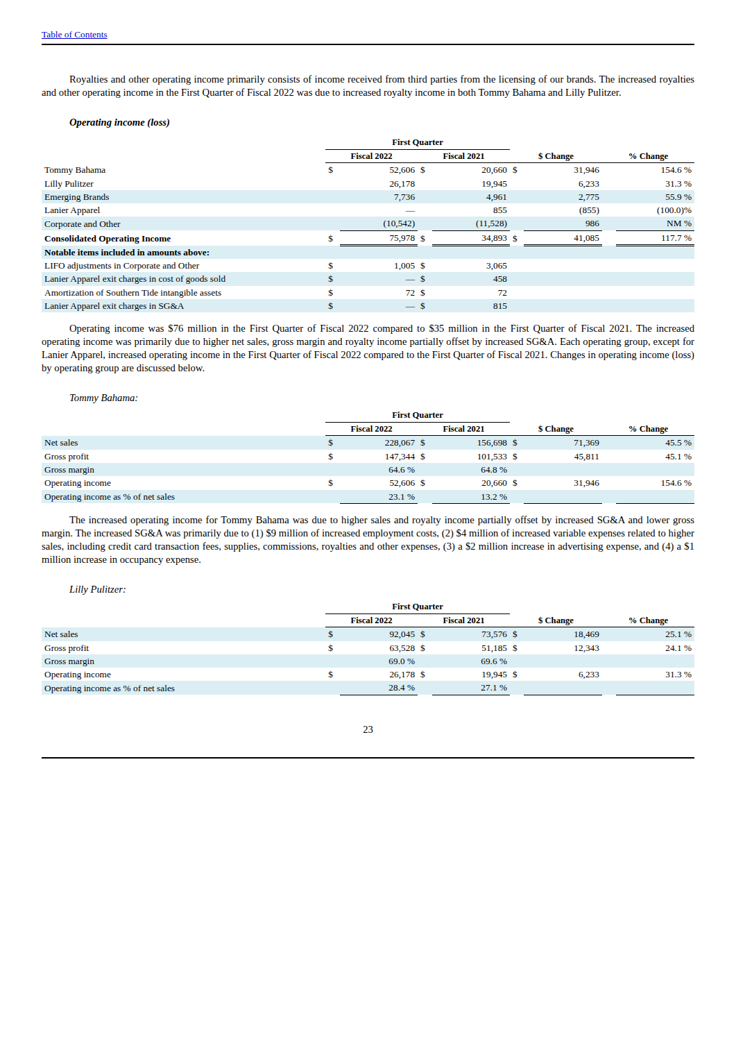Table of Contents
Royalties and other operating income primarily consists of income received from third parties from the licensing of our brands. The increased royalties and other operating income in the First Quarter of Fiscal 2022 was due to increased royalty income in both Tommy Bahama and Lilly Pulitzer.
Operating income (loss)
| | First Quarter | | |
| | Fiscal 2022 | Fiscal 2021 | $ Change | % Change |
| Tommy Bahama | $ | 52,606 | $ | 20,660 | $ | 31,946 | | 154.6 % |
| Lilly Pulitzer | | 26,178 | | 19,945 | | 6,233 | | 31.3 % |
| Emerging Brands | | 7,736 | | 4,961 | | 2,775 | | 55.9 % |
| Lanier Apparel | | — | | 855 | | (855) | | (100.0)% |
| Corporate and Other | | (10,542) | | (11,528) | | 986 | | NM % |
| Consolidated Operating Income | $ | 75,978 | $ | 34,893 | $ | 41,085 | | 117.7 % |
| Notable items included in amounts above: | | | | | | | | |
| LIFO adjustments in Corporate and Other | $ | 1,005 | $ | 3,065 | | | | |
| Lanier Apparel exit charges in cost of goods sold | $ | — | $ | 458 | | | | |
| Amortization of Southern Tide intangible assets | $ | 72 | $ | 72 | | | | |
| Lanier Apparel exit charges in SG&A | $ | — | $ | 815 | | | | |
Operating income was $76 million in the First Quarter of Fiscal 2022 compared to $35 million in the First Quarter of Fiscal 2021. The increased operating income was primarily due to higher net sales, gross margin and royalty income partially offset by increased SG&A. Each operating group, except for Lanier Apparel, increased operating income in the First Quarter of Fiscal 2022 compared to the First Quarter of Fiscal 2021. Changes in operating income (loss) by operating group are discussed below.
Tommy Bahama:
| | First Quarter | | |
| | Fiscal 2022 | Fiscal 2021 | $ Change | % Change |
| Net sales | $ | 228,067 | $ | 156,698 | $ | 71,369 | | 45.5 % |
| Gross profit | $ | 147,344 | $ | 101,533 | $ | 45,811 | | 45.1 % |
| Gross margin | | 64.6 % | | 64.8 % | | | | |
| Operating income | $ | 52,606 | $ | 20,660 | $ | 31,946 | | 154.6 % |
| Operating income as % of net sales | | 23.1 % | | 13.2 % | | | | |
The increased operating income for Tommy Bahama was due to higher sales and royalty income partially offset by increased SG&A and lower gross margin. The increased SG&A was primarily due to (1) $9 million of increased employment costs, (2) $4 million of increased variable expenses related to higher sales, including credit card transaction fees, supplies, commissions, royalties and other expenses, (3) a $2 million increase in advertising expense, and (4) a $1 million increase in occupancy expense.
Lilly Pulitzer:
| | First Quarter | | |
| | Fiscal 2022 | Fiscal 2021 | $ Change | % Change |
| Net sales | $ | 92,045 | $ | 73,576 | $ | 18,469 | | 25.1 % |
| Gross profit | $ | 63,528 | $ | 51,185 | $ | 12,343 | | 24.1 % |
| Gross margin | | 69.0 % | | 69.6 % | | | | |
| Operating income | $ | 26,178 | $ | 19,945 | $ | 6,233 | | 31.3 % |
| Operating income as % of net sales | | 28.4 % | | 27.1 % | | | | |
23